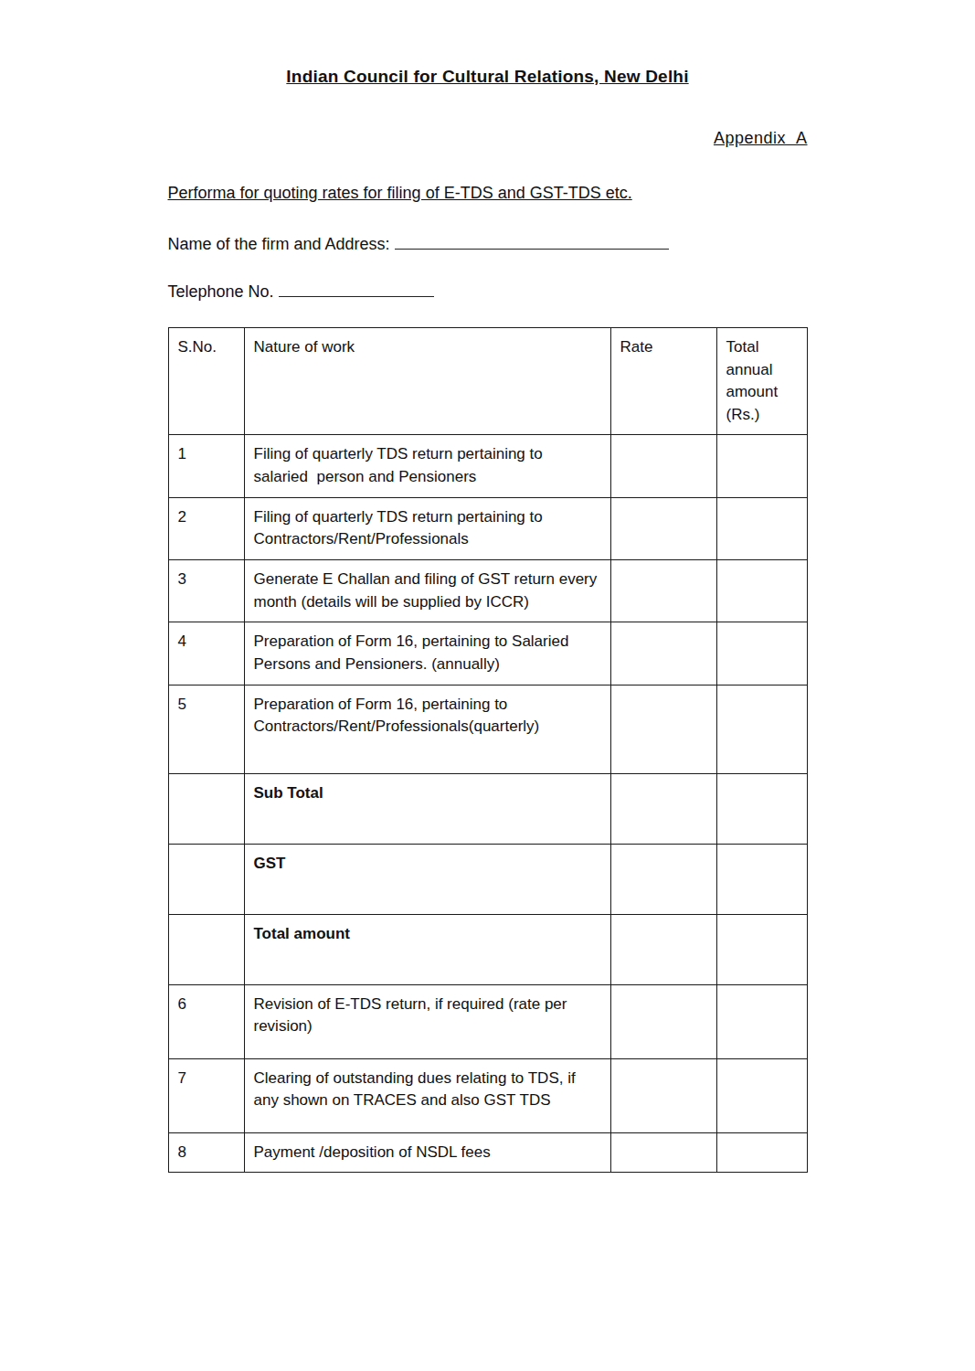Indian Council for Cultural Relations, New Delhi
Appendix A
Performa for quoting rates for filing of E-TDS and GST-TDS etc.
Name of the firm and Address:
Telephone No.
| S.No. | Nature of work | Rate | Total annual amount (Rs.) |
| --- | --- | --- | --- |
| 1 | Filing of quarterly TDS return pertaining to salaried person and Pensioners | | |
| 2 | Filing of quarterly TDS return pertaining to Contractors/Rent/Professionals | | |
| 3 | Generate E Challan and filing of GST return every month (details will be supplied by ICCR) | | |
| 4 | Preparation of Form 16, pertaining to Salaried Persons and Pensioners. (annually) | | |
| 5 | Preparation of Form 16, pertaining to Contractors/Rent/Professionals(quarterly) | | |
| | Sub Total | | |
| | GST | | |
| | Total amount | | |
| 6 | Revision of E-TDS return, if required (rate per revision) | | |
| 7 | Clearing of outstanding dues relating to TDS, if any shown on TRACES and also GST TDS | | |
| 8 | Payment /deposition of NSDL fees | | |